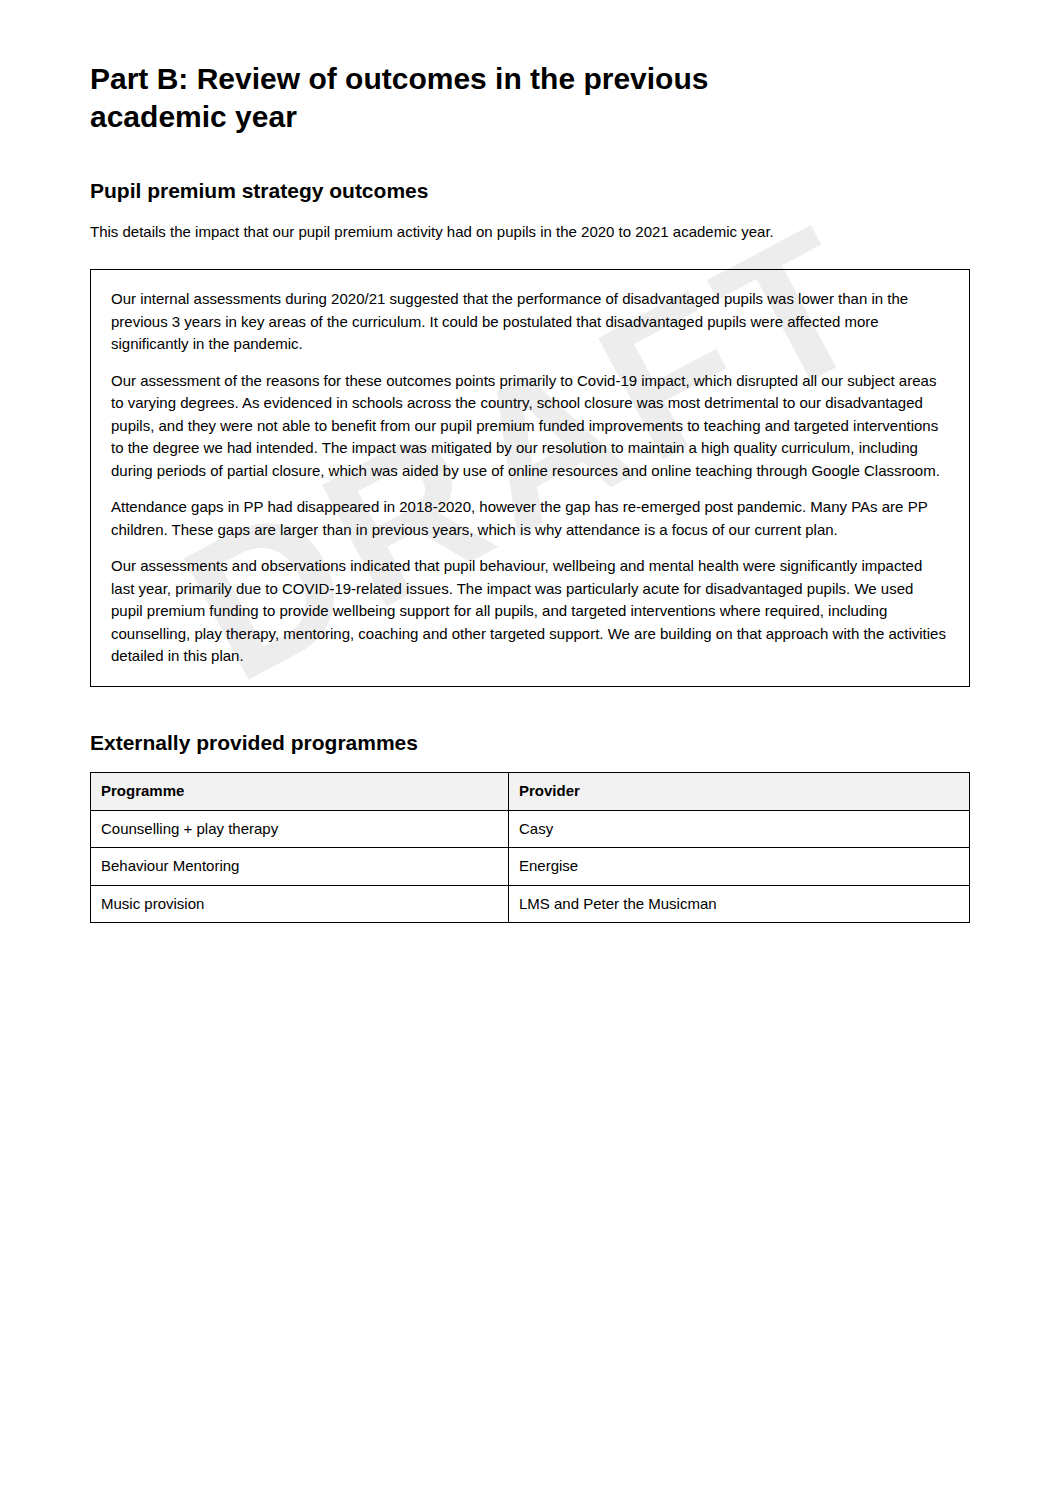DRAFT
Part B: Review of outcomes in the previous
academic year
Pupil premium strategy outcomes
This details the impact that our pupil premium activity had on pupils in the 2020 to 2021 academic year.
Our internal assessments during 2020/21 suggested that the performance of disadvantaged pupils was lower than in the previous 3 years in key areas of the curriculum. It could be postulated that disadvantaged pupils were affected more significantly in the pandemic.
Our assessment of the reasons for these outcomes points primarily to Covid-19 impact, which disrupted all our subject areas to varying degrees. As evidenced in schools across the country, school closure was most detrimental to our disadvantaged pupils, and they were not able to benefit from our pupil premium funded improvements to teaching and targeted interventions to the degree we had intended. The impact was mitigated by our resolution to maintain a high quality curriculum, including during periods of partial closure, which was aided by use of online resources and online teaching through Google Classroom.
Attendance gaps in PP had disappeared in 2018-2020, however the gap has re-emerged post pandemic. Many PAs are PP children. These gaps are larger than in previous years, which is why attendance is a focus of our current plan.
Our assessments and observations indicated that pupil behaviour, wellbeing and mental health were significantly impacted last year, primarily due to COVID-19-related issues. The impact was particularly acute for disadvantaged pupils. We used pupil premium funding to provide wellbeing support for all pupils, and targeted interventions where required, including counselling, play therapy, mentoring, coaching and other targeted support. We are building on that approach with the activities detailed in this plan.
Externally provided programmes
| Programme | Provider |
| --- | --- |
| Counselling + play therapy | Casy |
| Behaviour Mentoring | Energise |
| Music provision | LMS and Peter the Musicman |